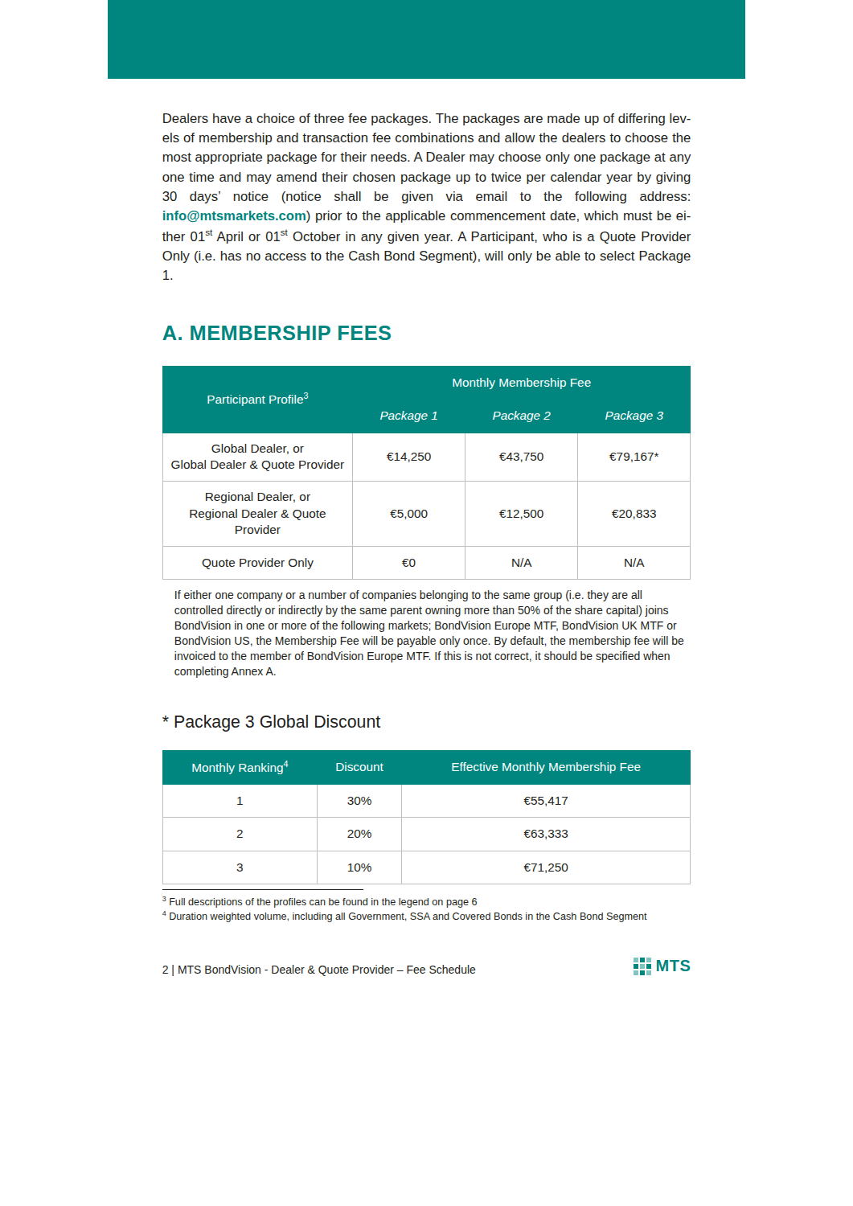Dealers have a choice of three fee packages. The packages are made up of differing levels of membership and transaction fee combinations and allow the dealers to choose the most appropriate package for their needs. A Dealer may choose only one package at any one time and may amend their chosen package up to twice per calendar year by giving 30 days’ notice (notice shall be given via email to the following address: info@mtsmarkets.com) prior to the applicable commencement date, which must be either 01st April or 01st October in any given year. A Participant, who is a Quote Provider Only (i.e. has no access to the Cash Bond Segment), will only be able to select Package 1.
A. MEMBERSHIP FEES
| Participant Profile 3 | Monthly Membership Fee |
| --- | --- |
| Package 1 | Package 2 | Package 3 |
| Global Dealer, or Global Dealer & Quote Provider | €14,250 | €43,750 | €79,167* |
| Regional Dealer, or Regional Dealer & Quote Provider | €5,000 | €12,500 | €20,833 |
| Quote Provider Only | €0 | N/A | N/A |
If either one company or a number of companies belonging to the same group (i.e. they are all controlled directly or indirectly by the same parent owning more than 50% of the share capital) joins BondVision in one or more of the following markets; BondVision Europe MTF, BondVision UK MTF or BondVision US, the Membership Fee will be payable only once. By default, the membership fee will be invoiced to the member of BondVision Europe MTF. If this is not correct, it should be specified when completing Annex A.
* Package 3 Global Discount
| Monthly Ranking 4 | Discount | Effective Monthly Membership Fee |
| --- | --- | --- |
| 1 | 30% | €55,417 |
| 2 | 20% | €63,333 |
| 3 | 10% | €71,250 |
3 Full descriptions of the profiles can be found in the legend on page 6
4 Duration weighted volume, including all Government, SSA and Covered Bonds in the Cash Bond Segment
2 | MTS BondVision - Dealer & Quote Provider – Fee Schedule
MTS